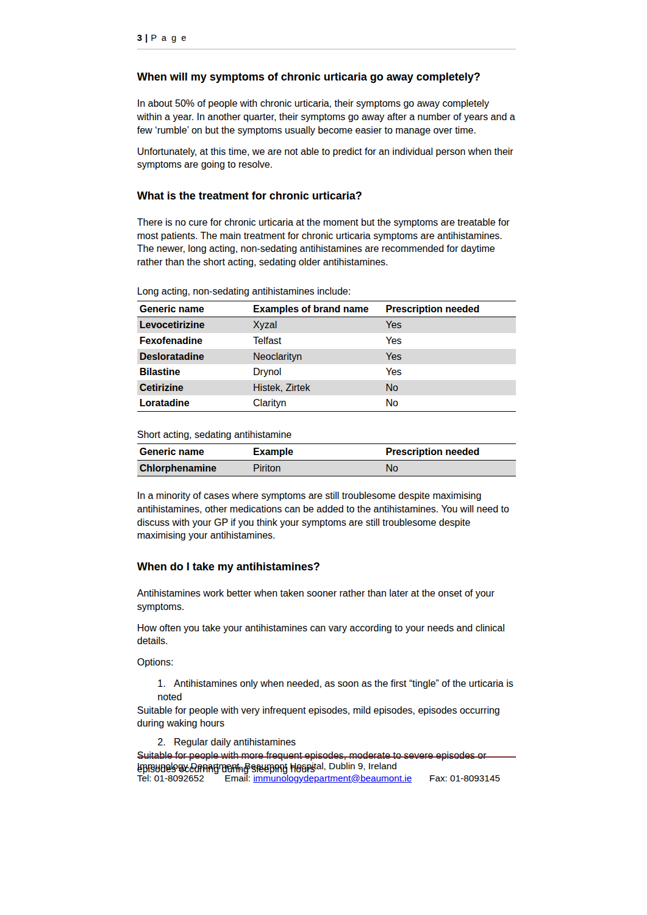3 | P a g e
When will my symptoms of chronic urticaria go away completely?
In about 50% of people with chronic urticaria, their symptoms go away completely within a year. In another quarter, their symptoms go away after a number of years and a few ‘rumble’ on but the symptoms usually become easier to manage over time.
Unfortunately, at this time, we are not able to predict for an individual person when their symptoms are going to resolve.
What is the treatment for chronic urticaria?
There is no cure for chronic urticaria at the moment but the symptoms are treatable for most patients. The main treatment for chronic urticaria symptoms are antihistamines. The newer, long acting, non-sedating antihistamines are recommended for daytime rather than the short acting, sedating older antihistamines.
Long acting, non-sedating antihistamines include:
| Generic name | Examples of brand name | Prescription needed |
| --- | --- | --- |
| Levocetirizine | Xyzal | Yes |
| Fexofenadine | Telfast | Yes |
| Desloratadine | Neoclarityn | Yes |
| Bilastine | Drynol | Yes |
| Cetirizine | Histek, Zirtek | No |
| Loratadine | Clarityn | No |
Short acting, sedating antihistamine
| Generic name | Example | Prescription needed |
| --- | --- | --- |
| Chlorphenamine | Piriton | No |
In a minority of cases where symptoms are still troublesome despite maximising antihistamines, other medications can be added to the antihistamines. You will need to discuss with your GP if you think your symptoms are still troublesome despite maximising your antihistamines.
When do I take my antihistamines?
Antihistamines work better when taken sooner rather than later at the onset of your symptoms.
How often you take your antihistamines can vary according to your needs and clinical details.
Options:
1. Antihistamines only when needed, as soon as the first “tingle” of the urticaria is noted
Suitable for people with very infrequent episodes, mild episodes, episodes occurring during waking hours
2. Regular daily antihistamines
Suitable for people with more frequent episodes, moderate to severe episodes or episodes occurring during sleeping hours
Immunology Department, Beaumont Hospital, Dublin 9, Ireland
Tel: 01-8092652 Email: immunologydepartment@beaumont.ie Fax: 01-8093145